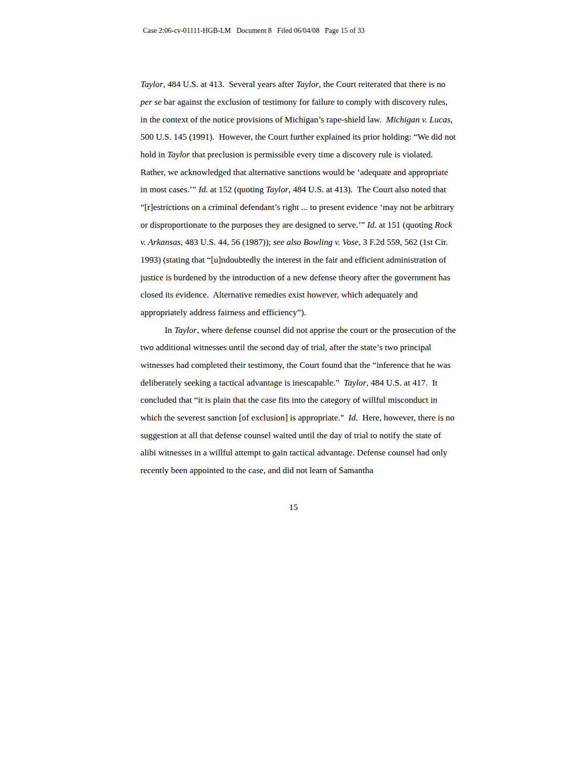Case 2:06-cv-01111-HGB-LM Document 8 Filed 06/04/08 Page 15 of 33
Taylor, 484 U.S. at 413. Several years after Taylor, the Court reiterated that there is no per se bar against the exclusion of testimony for failure to comply with discovery rules, in the context of the notice provisions of Michigan’s rape-shield law. Michigan v. Lucas, 500 U.S. 145 (1991). However, the Court further explained its prior holding: “We did not hold in Taylor that preclusion is permissible every time a discovery rule is violated. Rather, we acknowledged that alternative sanctions would be ‘adequate and appropriate in most cases.’” Id. at 152 (quoting Taylor, 484 U.S. at 413). The Court also noted that “[r]estrictions on a criminal defendant’s right ... to present evidence ‘may not be arbitrary or disproportionate to the purposes they are designed to serve.’” Id. at 151 (quoting Rock v. Arkansas, 483 U.S. 44, 56 (1987)); see also Bowling v. Vose, 3 F.2d 559, 562 (1st Cir. 1993) (stating that “[u]ndoubtedly the interest in the fair and efficient administration of justice is burdened by the introduction of a new defense theory after the government has closed its evidence. Alternative remedies exist however, which adequately and appropriately address fairness and efficiency”).
In Taylor, where defense counsel did not apprise the court or the prosecution of the two additional witnesses until the second day of trial, after the state’s two principal witnesses had completed their testimony, the Court found that the “inference that he was deliberately seeking a tactical advantage is inescapable.” Taylor, 484 U.S. at 417. It concluded that “it is plain that the case fits into the category of willful misconduct in which the severest sanction [of exclusion] is appropriate.” Id. Here, however, there is no suggestion at all that defense counsel waited until the day of trial to notify the state of alibi witnesses in a willful attempt to gain tactical advantage. Defense counsel had only recently been appointed to the case, and did not learn of Samantha
15